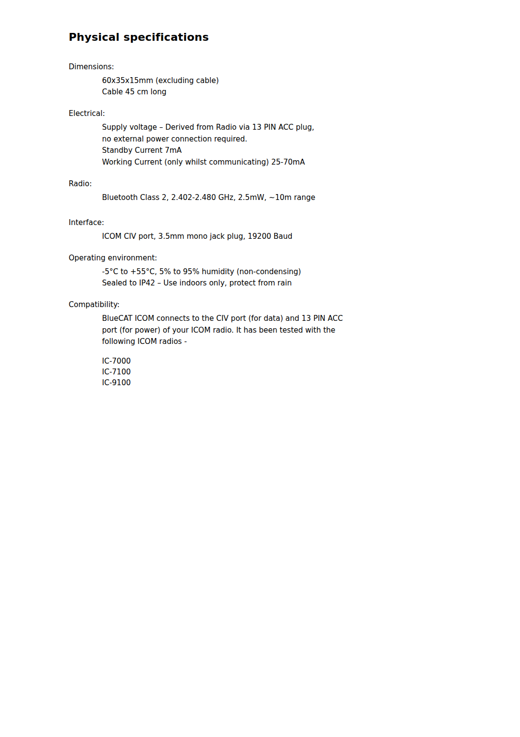Physical specifications
Dimensions:
60x35x15mm (excluding cable)
Cable 45 cm long
Electrical:
Supply voltage – Derived from Radio via 13 PIN ACC plug,
no external power connection required.
Standby Current 7mA
Working Current (only whilst communicating) 25-70mA
Radio:
Bluetooth Class 2, 2.402-2.480 GHz, 2.5mW, ~10m range
Interface:
ICOM CIV port, 3.5mm mono jack plug, 19200 Baud
Operating environment:
-5°C to +55°C, 5% to 95% humidity (non-condensing)
Sealed to IP42 – Use indoors only, protect from rain
Compatibility:
BlueCAT ICOM connects to the CIV port (for data) and 13 PIN ACC
port (for power) of your ICOM radio. It has been tested with the
following ICOM radios -
IC-7000
IC-7100
IC-9100